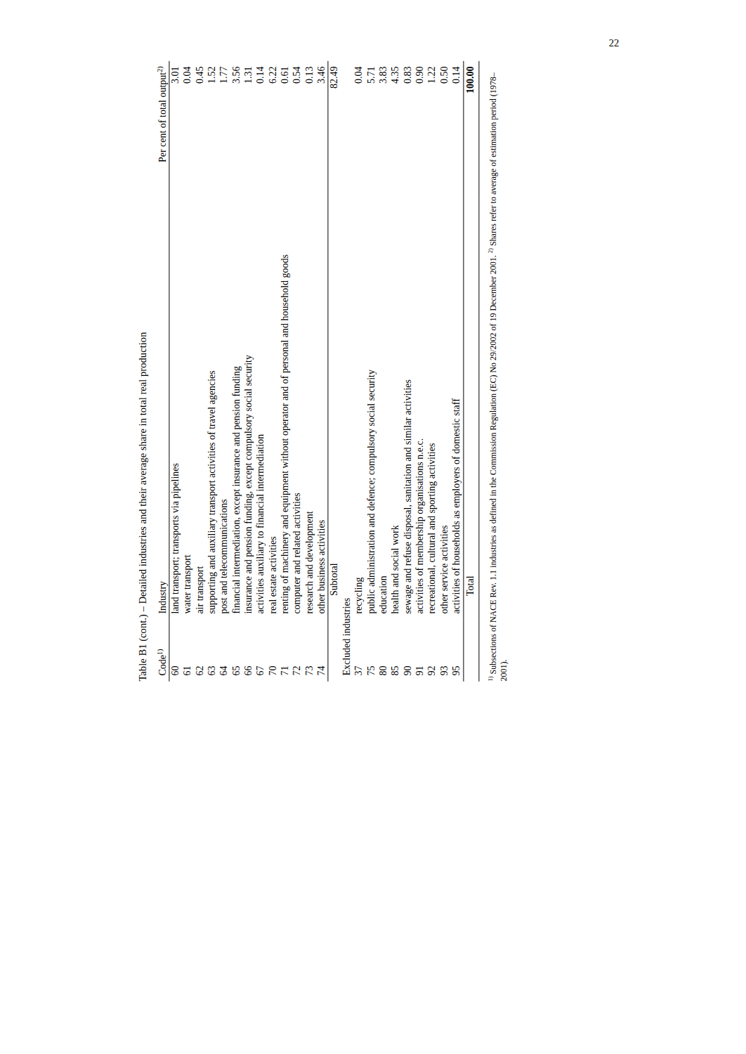22
Table B1 (cont.) – Detailed industries and their average share in total real production
| Code 1) | Industry | Per cent of total output 2) |
| --- | --- | --- |
| 60 | land transport; transports via pipelines | 3.01 |
| 61 | water transport | 0.04 |
| 62 | air transport | 0.45 |
| 63 | supporting and auxiliary transport activities of travel agencies | 1.52 |
| 64 | post and telecommunications | 1.77 |
| 65 | financial intermediation, except insurance and pension funding | 3.56 |
| 66 | insurance and pension funding, except compulsory social security | 1.31 |
| 67 | activities auxiliary to financial intermediation | 0.14 |
| 70 | real estate activities | 6.22 |
| 71 | renting of machinery and equipment without operator and of personal and household goods | 0.61 |
| 72 | computer and related activities | 0.54 |
| 73 | research and development | 0.13 |
| 74 | other business activities | 3.46 |
| | Subtotal | 82.49 |
| Excluded industries | |
| 37 | recycling | 0.04 |
| 75 | public administration and defence; compulsory social security | 5.71 |
| 80 | education | 3.83 |
| 85 | health and social work | 4.35 |
| 90 | sewage and refuse disposal, sanitation and similar activities | 0.83 |
| 91 | activities of membership organisations n.e.c. | 0.90 |
| 92 | recreational, cultural and sporting activities | 1.22 |
| 93 | other service activities | 0.50 |
| 95 | activities of households as employers of domestic staff | 0.14 |
| | Total | 100.00 |
1) Subsections of NACE Rev. 1.1 industries as defined in the Commission Regulation (EC) No 29/2002 of 19 December 2001. 2) Shares refer to average of estimation period (1978–2001).